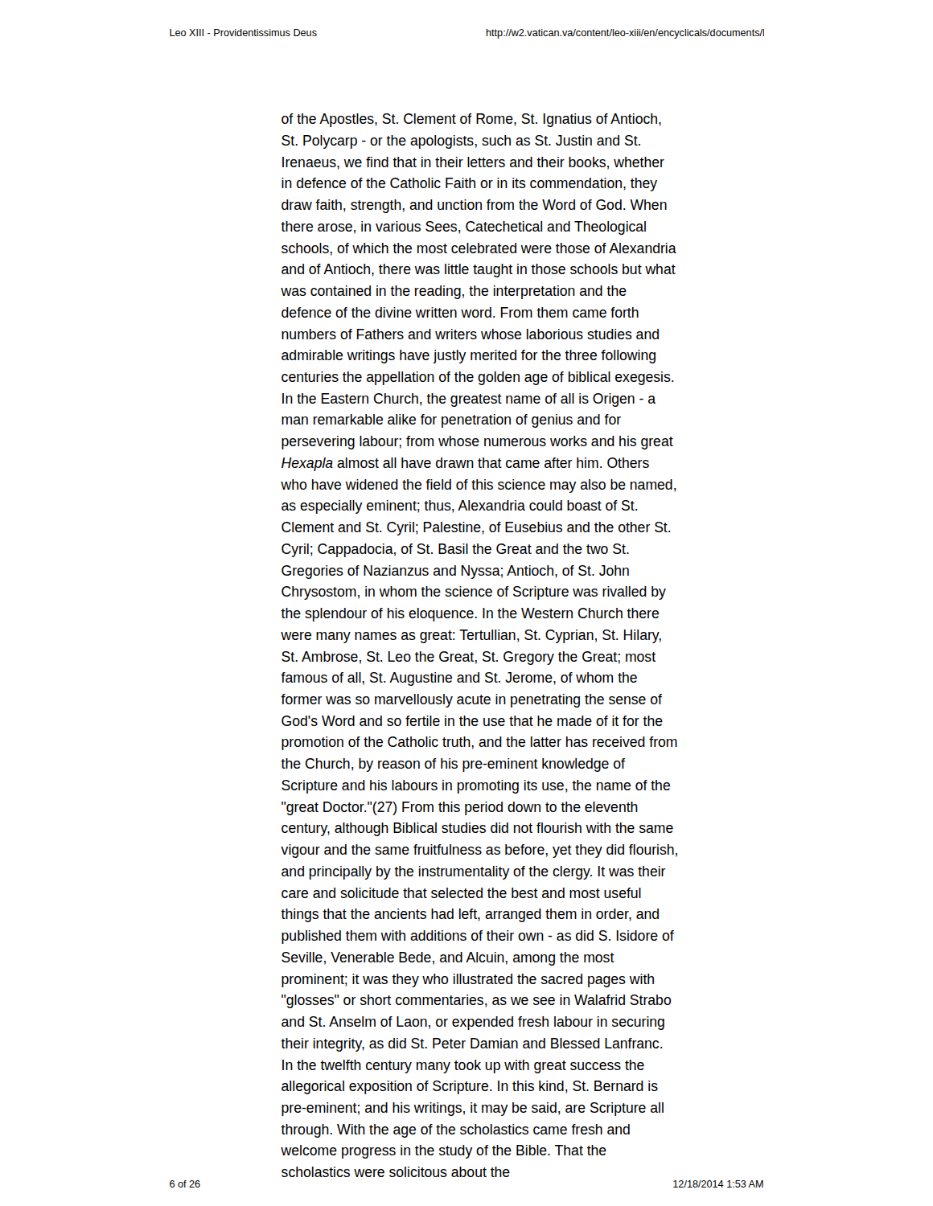Leo XIII - Providentissimus Deus http://w2.vatican.va/content/leo-xiii/en/encyclicals/documents/hf_l-xiii_...
of the Apostles, St. Clement of Rome, St. Ignatius of Antioch, St. Polycarp - or the apologists, such as St. Justin and St. Irenaeus, we find that in their letters and their books, whether in defence of the Catholic Faith or in its commendation, they draw faith, strength, and unction from the Word of God. When there arose, in various Sees, Catechetical and Theological schools, of which the most celebrated were those of Alexandria and of Antioch, there was little taught in those schools but what was contained in the reading, the interpretation and the defence of the divine written word. From them came forth numbers of Fathers and writers whose laborious studies and admirable writings have justly merited for the three following centuries the appellation of the golden age of biblical exegesis. In the Eastern Church, the greatest name of all is Origen - a man remarkable alike for penetration of genius and for persevering labour; from whose numerous works and his great Hexapla almost all have drawn that came after him. Others who have widened the field of this science may also be named, as especially eminent; thus, Alexandria could boast of St. Clement and St. Cyril; Palestine, of Eusebius and the other St. Cyril; Cappadocia, of St. Basil the Great and the two St. Gregories of Nazianzus and Nyssa; Antioch, of St. John Chrysostom, in whom the science of Scripture was rivalled by the splendour of his eloquence. In the Western Church there were many names as great: Tertullian, St. Cyprian, St. Hilary, St. Ambrose, St. Leo the Great, St. Gregory the Great; most famous of all, St. Augustine and St. Jerome, of whom the former was so marvellously acute in penetrating the sense of God's Word and so fertile in the use that he made of it for the promotion of the Catholic truth, and the latter has received from the Church, by reason of his pre-eminent knowledge of Scripture and his labours in promoting its use, the name of the "great Doctor."(27) From this period down to the eleventh century, although Biblical studies did not flourish with the same vigour and the same fruitfulness as before, yet they did flourish, and principally by the instrumentality of the clergy. It was their care and solicitude that selected the best and most useful things that the ancients had left, arranged them in order, and published them with additions of their own - as did S. Isidore of Seville, Venerable Bede, and Alcuin, among the most prominent; it was they who illustrated the sacred pages with "glosses" or short commentaries, as we see in Walafrid Strabo and St. Anselm of Laon, or expended fresh labour in securing their integrity, as did St. Peter Damian and Blessed Lanfranc. In the twelfth century many took up with great success the allegorical exposition of Scripture. In this kind, St. Bernard is pre-eminent; and his writings, it may be said, are Scripture all through. With the age of the scholastics came fresh and welcome progress in the study of the Bible. That the scholastics were solicitous about the
6 of 26 12/18/2014 1:53 AM